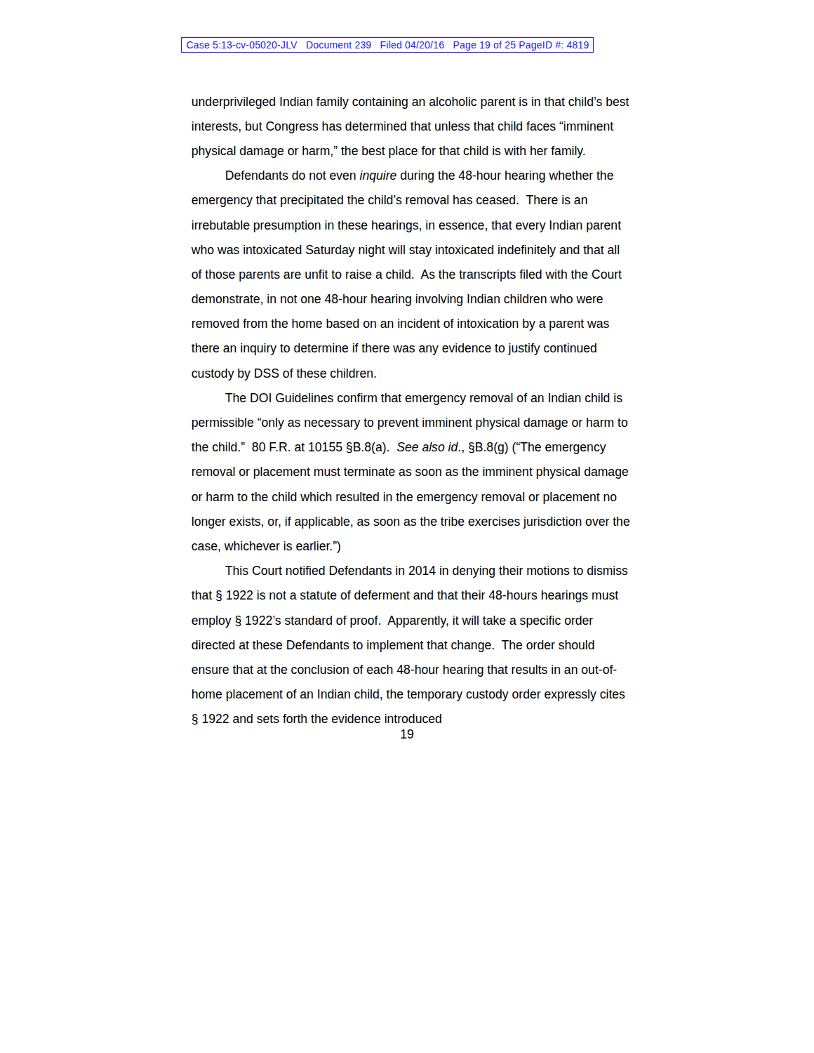Case 5:13-cv-05020-JLV Document 239 Filed 04/20/16 Page 19 of 25 PageID #: 4819
underprivileged Indian family containing an alcoholic parent is in that child’s best interests, but Congress has determined that unless that child faces “imminent physical damage or harm,” the best place for that child is with her family.
Defendants do not even inquire during the 48-hour hearing whether the emergency that precipitated the child’s removal has ceased. There is an irrebutable presumption in these hearings, in essence, that every Indian parent who was intoxicated Saturday night will stay intoxicated indefinitely and that all of those parents are unfit to raise a child. As the transcripts filed with the Court demonstrate, in not one 48-hour hearing involving Indian children who were removed from the home based on an incident of intoxication by a parent was there an inquiry to determine if there was any evidence to justify continued custody by DSS of these children.
The DOI Guidelines confirm that emergency removal of an Indian child is permis­sible “only as necessary to prevent imminent physical damage or harm to the child.” 80 F.R. at 10155 §B.8(a). See also id., §B.8(g) (“The emergency removal or placement must terminate as soon as the imminent physical damage or harm to the child which resulted in the emergency removal or placement no longer exists, or, if applicable, as soon as the tribe exercises jurisdiction over the case, whichever is earlier.”)
This Court notified Defendants in 2014 in denying their motions to dismiss that § 1922 is not a statute of deferment and that their 48-hours hearings must employ § 1922’s standard of proof. Apparently, it will take a specific order directed at these Defendants to implement that change. The order should ensure that at the conclusion of each 48-hour hearing that results in an out-of-home placement of an Indian child, the temporary custody order expressly cites § 1922 and sets forth the evidence introduced
19